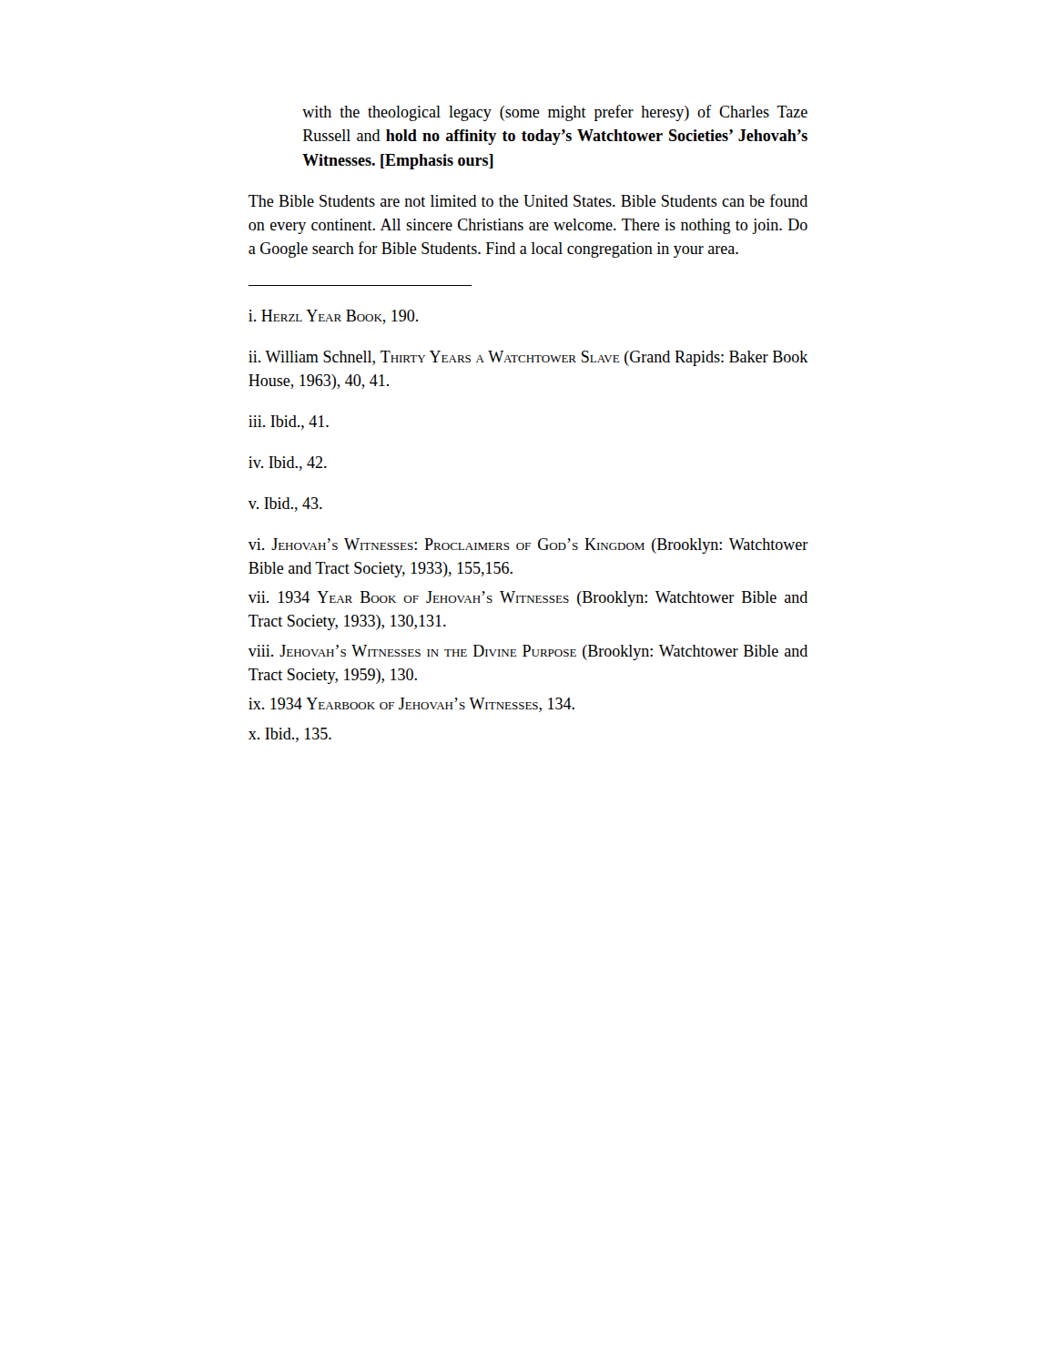with the theological legacy (some might prefer heresy) of Charles Taze Russell and hold no affinity to today’s Watchtower Societies’ Jehovah’s Witnesses. [Emphasis ours]
The Bible Students are not limited to the United States. Bible Students can be found on every continent. All sincere Christians are welcome. There is nothing to join. Do a Google search for Bible Students. Find a local congregation in your area.
i. Herzl Year Book, 190.
ii. William Schnell, Thirty Years a Watchtower Slave (Grand Rapids: Baker Book House, 1963), 40, 41.
iii. Ibid., 41.
iv. Ibid., 42.
v. Ibid., 43.
vi. Jehovah’s Witnesses: Proclaimers of God’s Kingdom (Brooklyn: Watchtower Bible and Tract Society, 1933), 155,156.
vii. 1934 Year Book of Jehovah’s Witnesses (Brooklyn: Watchtower Bible and Tract Society, 1933), 130,131.
viii. Jehovah’s Witnesses in the Divine Purpose (Brooklyn: Watchtower Bible and Tract Society, 1959), 130.
ix. 1934 Yearbook of Jehovah’s Witnesses, 134.
x. Ibid., 135.